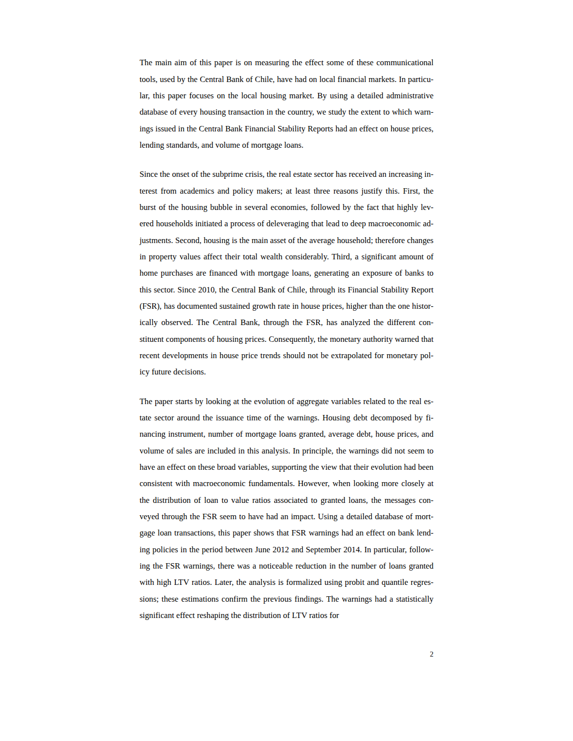The main aim of this paper is on measuring the effect some of these communicational tools, used by the Central Bank of Chile, have had on local financial markets. In particular, this paper focuses on the local housing market. By using a detailed administrative database of every housing transaction in the country, we study the extent to which warnings issued in the Central Bank Financial Stability Reports had an effect on house prices, lending standards, and volume of mortgage loans.
Since the onset of the subprime crisis, the real estate sector has received an increasing interest from academics and policy makers; at least three reasons justify this. First, the burst of the housing bubble in several economies, followed by the fact that highly levered households initiated a process of deleveraging that lead to deep macroeconomic adjustments. Second, housing is the main asset of the average household; therefore changes in property values affect their total wealth considerably. Third, a significant amount of home purchases are financed with mortgage loans, generating an exposure of banks to this sector. Since 2010, the Central Bank of Chile, through its Financial Stability Report (FSR), has documented sustained growth rate in house prices, higher than the one historically observed. The Central Bank, through the FSR, has analyzed the different constituent components of housing prices. Consequently, the monetary authority warned that recent developments in house price trends should not be extrapolated for monetary policy future decisions.
The paper starts by looking at the evolution of aggregate variables related to the real estate sector around the issuance time of the warnings. Housing debt decomposed by financing instrument, number of mortgage loans granted, average debt, house prices, and volume of sales are included in this analysis. In principle, the warnings did not seem to have an effect on these broad variables, supporting the view that their evolution had been consistent with macroeconomic fundamentals. However, when looking more closely at the distribution of loan to value ratios associated to granted loans, the messages conveyed through the FSR seem to have had an impact. Using a detailed database of mortgage loan transactions, this paper shows that FSR warnings had an effect on bank lending policies in the period between June 2012 and September 2014. In particular, following the FSR warnings, there was a noticeable reduction in the number of loans granted with high LTV ratios. Later, the analysis is formalized using probit and quantile regressions; these estimations confirm the previous findings. The warnings had a statistically significant effect reshaping the distribution of LTV ratios for
2